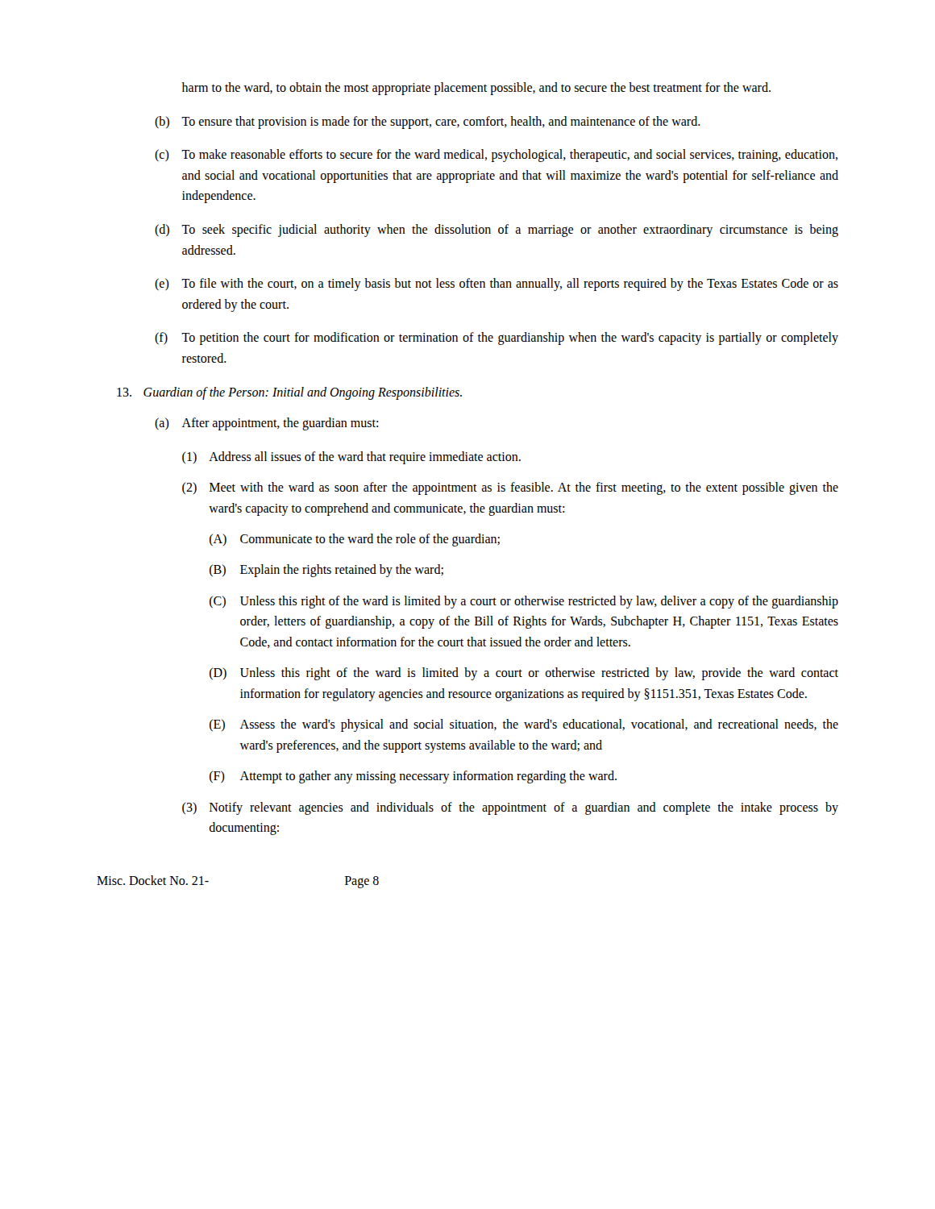harm to the ward, to obtain the most appropriate placement possible, and to secure the best treatment for the ward.
(b) To ensure that provision is made for the support, care, comfort, health, and maintenance of the ward.
(c) To make reasonable efforts to secure for the ward medical, psychological, therapeutic, and social services, training, education, and social and vocational opportunities that are appropriate and that will maximize the ward's potential for self-reliance and independence.
(d) To seek specific judicial authority when the dissolution of a marriage or another extraordinary circumstance is being addressed.
(e) To file with the court, on a timely basis but not less often than annually, all reports required by the Texas Estates Code or as ordered by the court.
(f) To petition the court for modification or termination of the guardianship when the ward's capacity is partially or completely restored.
13. Guardian of the Person: Initial and Ongoing Responsibilities.
(a) After appointment, the guardian must:
(1) Address all issues of the ward that require immediate action.
(2) Meet with the ward as soon after the appointment as is feasible. At the first meeting, to the extent possible given the ward's capacity to comprehend and communicate, the guardian must:
(A) Communicate to the ward the role of the guardian;
(B) Explain the rights retained by the ward;
(C) Unless this right of the ward is limited by a court or otherwise restricted by law, deliver a copy of the guardianship order, letters of guardianship, a copy of the Bill of Rights for Wards, Subchapter H, Chapter 1151, Texas Estates Code, and contact information for the court that issued the order and letters.
(D) Unless this right of the ward is limited by a court or otherwise restricted by law, provide the ward contact information for regulatory agencies and resource organizations as required by §1151.351, Texas Estates Code.
(E) Assess the ward's physical and social situation, the ward's educational, vocational, and recreational needs, the ward's preferences, and the support systems available to the ward; and
(F) Attempt to gather any missing necessary information regarding the ward.
(3) Notify relevant agencies and individuals of the appointment of a guardian and complete the intake process by documenting:
Misc. Docket No. 21- Page 8